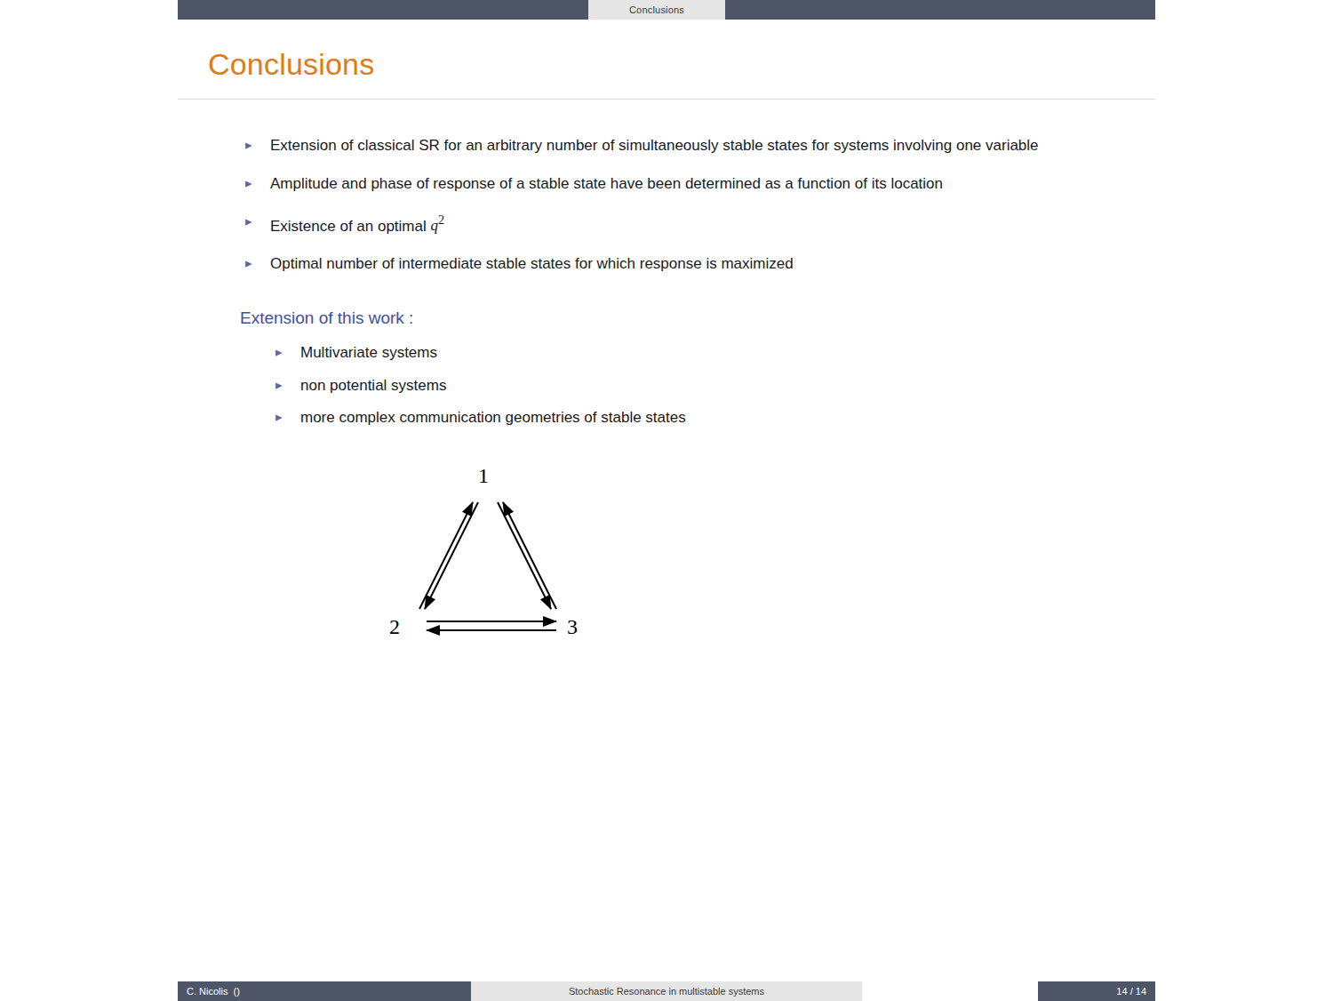Conclusions
Conclusions
Extension of classical SR for an arbitrary number of simultaneously stable states for systems involving one variable
Amplitude and phase of response of a stable state have been determined as a function of its location
Existence of an optimal q2
Optimal number of intermediate stable states for which response is maximized
Extension of this work :
Multivariate systems
non potential systems
more complex communication geometries of stable states
1 2 3
C. Nicolis ()
Stochastic Resonance in multistable systems
14 / 14